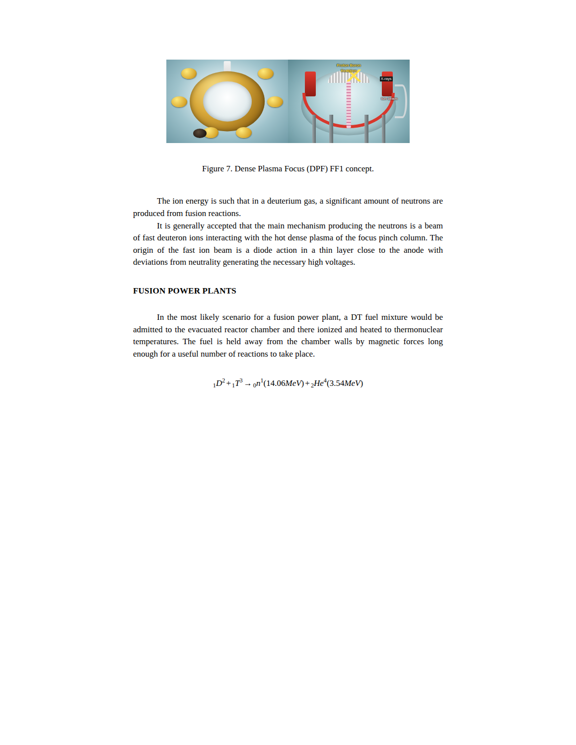Proton Boron
Reaction
X-rays
Ion beam
Figure 7. Dense Plasma Focus (DPF) FF1 concept.
The ion energy is such that in a deuterium gas, a significant amount of neutrons are produced from fusion reactions.
It is generally accepted that the main mechanism producing the neutrons is a beam of fast deuteron ions interacting with the hot dense plasma of the focus pinch column. The origin of the fast ion beam is a diode action in a thin layer close to the anode with deviations from neutrality generating the necessary high voltages.
FUSION POWER PLANTS
In the most likely scenario for a fusion power plant, a DT fuel mixture would be admitted to the evacuated reactor chamber and there ionized and heated to thermonuclear temperatures. The fuel is held away from the chamber walls by magnetic forces long enough for a useful number of reactions to take place.
1D2+1T3→0n1(14.06 MeV)+2He4(3.54 MeV)